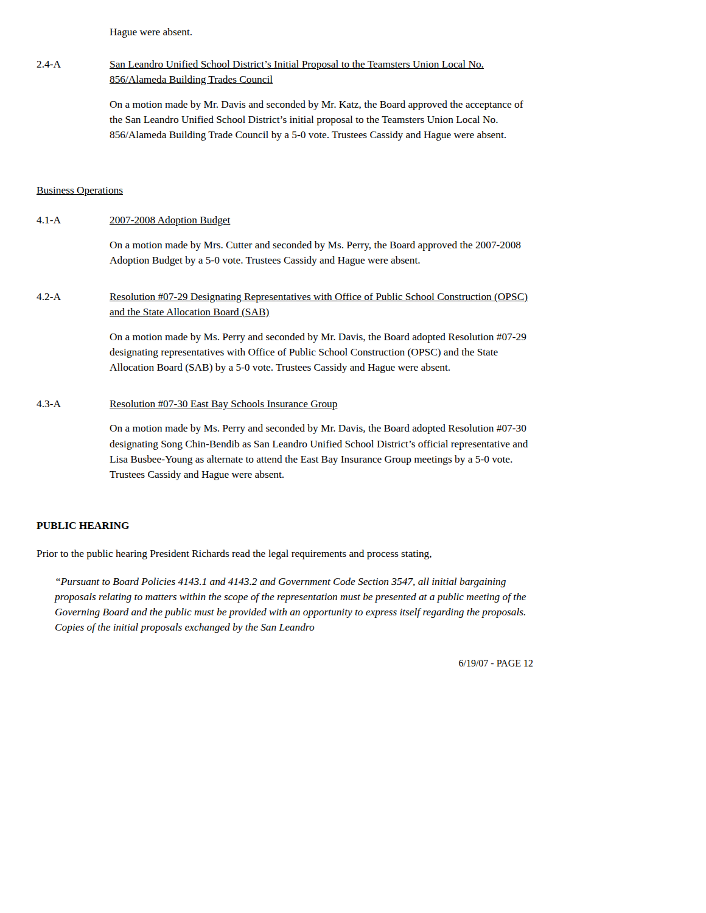Hague were absent.
2.4-A
San Leandro Unified School District’s Initial Proposal to the Teamsters Union Local No. 856/Alameda Building Trades Council
On a motion made by Mr. Davis and seconded by Mr. Katz, the Board approved the acceptance of the San Leandro Unified School District’s initial proposal to the Teamsters Union Local No. 856/Alameda Building Trade Council by a 5-0 vote. Trustees Cassidy and Hague were absent.
Business Operations
4.1-A
2007-2008 Adoption Budget
On a motion made by Mrs. Cutter and seconded by Ms. Perry, the Board approved the 2007-2008 Adoption Budget by a 5-0 vote. Trustees Cassidy and Hague were absent.
4.2-A
Resolution #07-29 Designating Representatives with Office of Public School Construction (OPSC) and the State Allocation Board (SAB)
On a motion made by Ms. Perry and seconded by Mr. Davis, the Board adopted Resolution #07-29 designating representatives with Office of Public School Construction (OPSC) and the State Allocation Board (SAB) by a 5-0 vote. Trustees Cassidy and Hague were absent.
4.3-A
Resolution #07-30 East Bay Schools Insurance Group
On a motion made by Ms. Perry and seconded by Mr. Davis, the Board adopted Resolution #07-30 designating Song Chin-Bendib as San Leandro Unified School District’s official representative and Lisa Busbee-Young as alternate to attend the East Bay Insurance Group meetings by a 5-0 vote. Trustees Cassidy and Hague were absent.
PUBLIC HEARING
Prior to the public hearing President Richards read the legal requirements and process stating,
“Pursuant to Board Policies 4143.1 and 4143.2 and Government Code Section 3547, all initial bargaining proposals relating to matters within the scope of the representation must be presented at a public meeting of the Governing Board and the public must be provided with an opportunity to express itself regarding the proposals. Copies of the initial proposals exchanged by the San Leandro
6/19/07 - PAGE 12